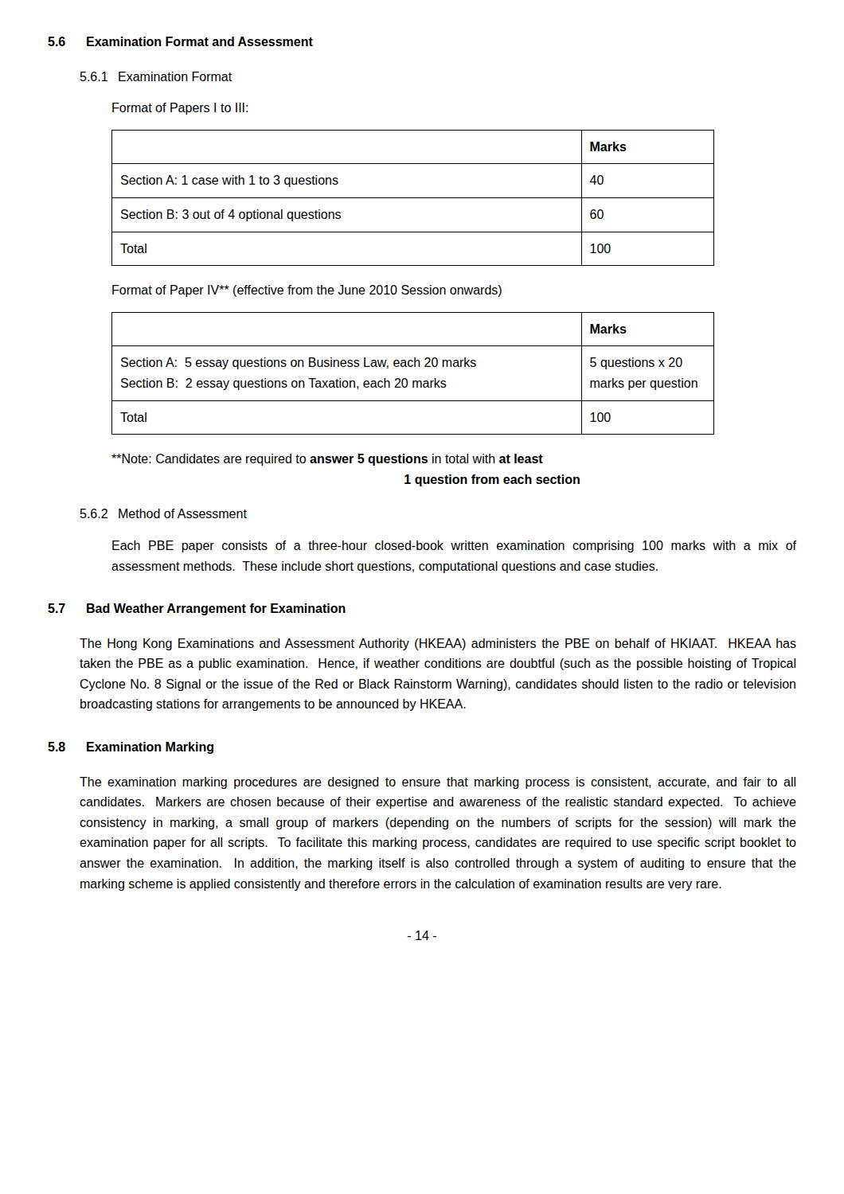5.6 Examination Format and Assessment
5.6.1 Examination Format
Format of Papers I to III:
| | Marks |
| --- | --- |
| Section A: 1 case with 1 to 3 questions | 40 |
| Section B: 3 out of 4 optional questions | 60 |
| Total | 100 |
Format of Paper IV** (effective from the June 2010 Session onwards)
| | Marks |
| --- | --- |
| Section A: 5 essay questions on Business Law, each 20 marks Section B: 2 essay questions on Taxation, each 20 marks | 5 questions x 20 marks per question |
| Total | 100 |
**Note: Candidates are required to answer 5 questions in total with at least
1 question from each section
5.6.2 Method of Assessment
Each PBE paper consists of a three-hour closed-book written examination comprising 100 marks with a mix of assessment methods. These include short questions, computational questions and case studies.
5.7 Bad Weather Arrangement for Examination
The Hong Kong Examinations and Assessment Authority (HKEAA) administers the PBE on behalf of HKIAAT. HKEAA has taken the PBE as a public examination. Hence, if weather conditions are doubtful (such as the possible hoisting of Tropical Cyclone No. 8 Signal or the issue of the Red or Black Rainstorm Warning), candidates should listen to the radio or television broadcasting stations for arrangements to be announced by HKEAA.
5.8 Examination Marking
The examination marking procedures are designed to ensure that marking process is consistent, accurate, and fair to all candidates. Markers are chosen because of their expertise and awareness of the realistic standard expected. To achieve consistency in marking, a small group of markers (depending on the numbers of scripts for the session) will mark the examination paper for all scripts. To facilitate this marking process, candidates are required to use specific script booklet to answer the examination. In addition, the marking itself is also controlled through a system of auditing to ensure that the marking scheme is applied consistently and therefore errors in the calculation of examination results are very rare.
- 14 -